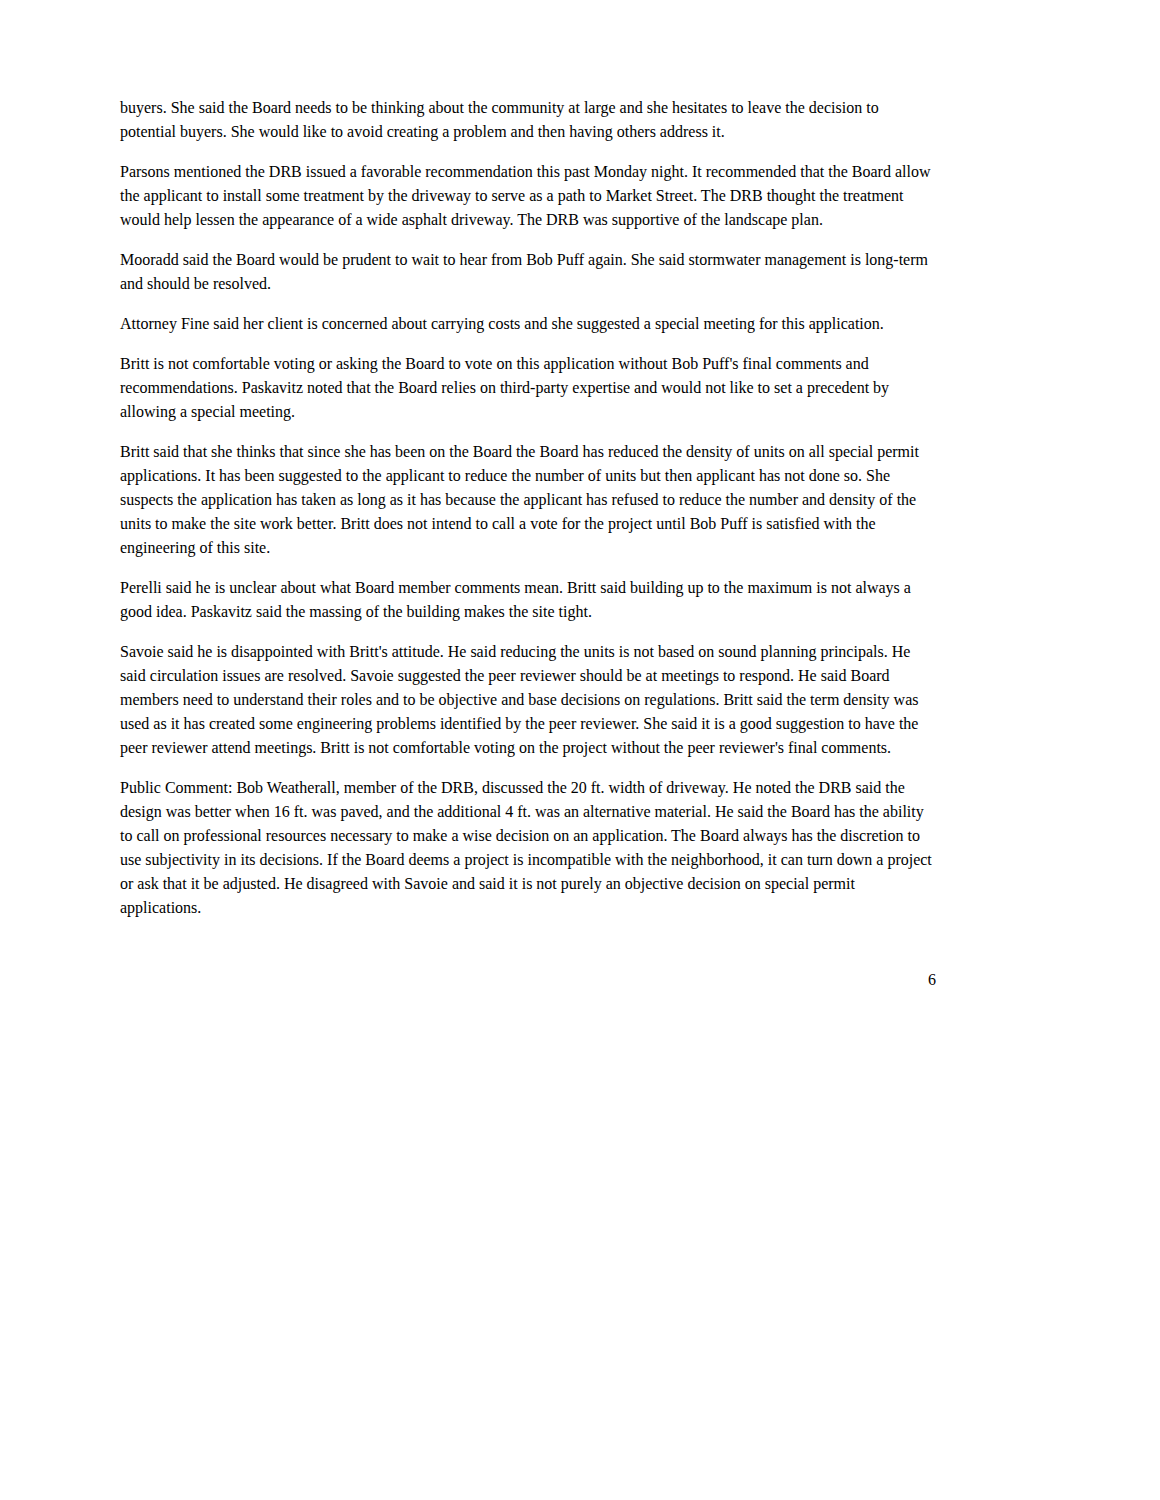buyers. She said the Board needs to be thinking about the community at large and she hesitates to leave the decision to potential buyers. She would like to avoid creating a problem and then having others address it.
Parsons mentioned the DRB issued a favorable recommendation this past Monday night. It recommended that the Board allow the applicant to install some treatment by the driveway to serve as a path to Market Street. The DRB thought the treatment would help lessen the appearance of a wide asphalt driveway. The DRB was supportive of the landscape plan.
Mooradd said the Board would be prudent to wait to hear from Bob Puff again. She said stormwater management is long-term and should be resolved.
Attorney Fine said her client is concerned about carrying costs and she suggested a special meeting for this application.
Britt is not comfortable voting or asking the Board to vote on this application without Bob Puff's final comments and recommendations. Paskavitz noted that the Board relies on third-party expertise and would not like to set a precedent by allowing a special meeting.
Britt said that she thinks that since she has been on the Board the Board has reduced the density of units on all special permit applications. It has been suggested to the applicant to reduce the number of units but then applicant has not done so. She suspects the application has taken as long as it has because the applicant has refused to reduce the number and density of the units to make the site work better. Britt does not intend to call a vote for the project until Bob Puff is satisfied with the engineering of this site.
Perelli said he is unclear about what Board member comments mean. Britt said building up to the maximum is not always a good idea. Paskavitz said the massing of the building makes the site tight.
Savoie said he is disappointed with Britt's attitude. He said reducing the units is not based on sound planning principals. He said circulation issues are resolved. Savoie suggested the peer reviewer should be at meetings to respond. He said Board members need to understand their roles and to be objective and base decisions on regulations. Britt said the term density was used as it has created some engineering problems identified by the peer reviewer. She said it is a good suggestion to have the peer reviewer attend meetings. Britt is not comfortable voting on the project without the peer reviewer's final comments.
Public Comment: Bob Weatherall, member of the DRB, discussed the 20 ft. width of driveway. He noted the DRB said the design was better when 16 ft. was paved, and the additional 4 ft. was an alternative material. He said the Board has the ability to call on professional resources necessary to make a wise decision on an application. The Board always has the discretion to use subjectivity in its decisions. If the Board deems a project is incompatible with the neighborhood, it can turn down a project or ask that it be adjusted. He disagreed with Savoie and said it is not purely an objective decision on special permit applications.
6